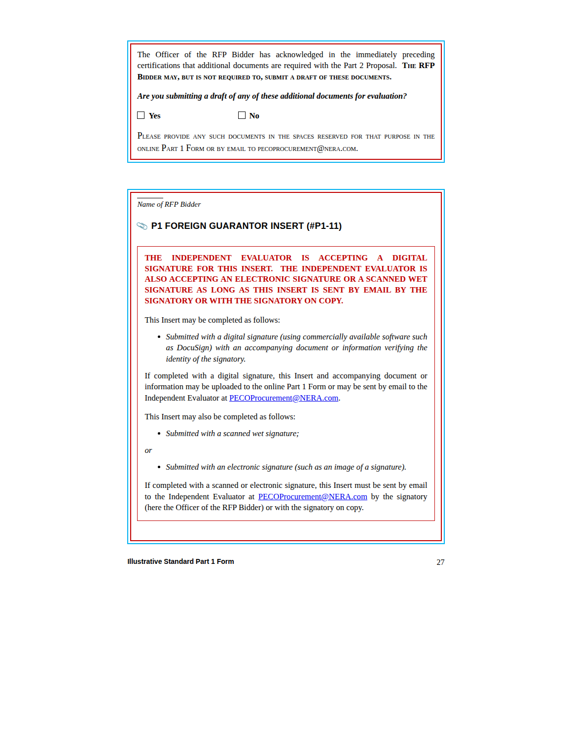The Officer of the RFP Bidder has acknowledged in the immediately preceding certifications that additional documents are required with the Part 2 Proposal. The RFP Bidder may, but is not required to, submit a draft of these documents.
Are you submitting a draft of any of these additional documents for evaluation?
Yes No
Please provide any such documents in the spaces reserved for that purpose in the online Part 1 Form or by email to pecoprocurement@nera.com.
Name of RFP Bidder
📎P1 FOREIGN GUARANTOR INSERT (#P1-11)
THE INDEPENDENT EVALUATOR IS ACCEPTING A DIGITAL SIGNATURE FOR THIS INSERT. THE INDEPENDENT EVALUATOR IS ALSO ACCEPTING AN ELECTRONIC SIGNATURE OR A SCANNED WET SIGNATURE AS LONG AS THIS INSERT IS SENT BY EMAIL BY THE SIGNATORY OR WITH THE SIGNATORY ON COPY.
This Insert may be completed as follows:
Submitted with a digital signature (using commercially available software such as DocuSign) with an accompanying document or information verifying the identity of the signatory.
If completed with a digital signature, this Insert and accompanying document or information may be uploaded to the online Part 1 Form or may be sent by email to the Independent Evaluator at PECOProcurement@NERA.com.
This Insert may also be completed as follows:
Submitted with a scanned wet signature;
or
Submitted with an electronic signature (such as an image of a signature).
If completed with a scanned or electronic signature, this Insert must be sent by email to the Independent Evaluator at PECOProcurement@NERA.com by the signatory (here the Officer of the RFP Bidder) or with the signatory on copy.
Illustrative Standard Part 1 Form 27